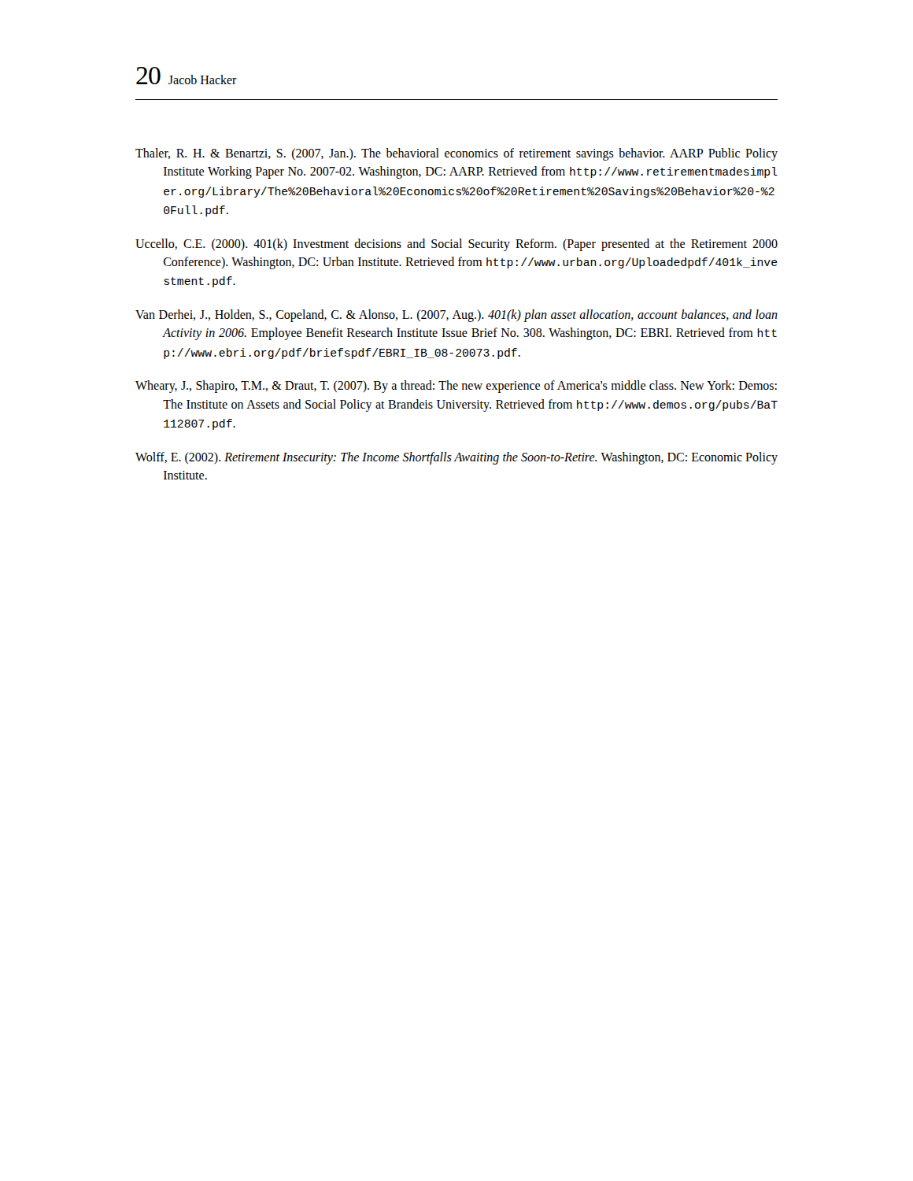20 Jacob Hacker
Thaler, R. H. & Benartzi, S. (2007, Jan.). The behavioral economics of retirement savings behavior. AARP Public Policy Institute Working Paper No. 2007-02. Washington, DC: AARP. Retrieved from http://www.retirementmadesimpler.org/Library/The%20Behavioral%20Economics%20of%20Retirement%20Savings%20Behavior%20-%20Full.pdf.
Uccello, C.E. (2000). 401(k) Investment decisions and Social Security Reform. (Paper presented at the Retirement 2000 Conference). Washington, DC: Urban Institute. Retrieved from http://www.urban.org/Uploadedpdf/401k_investment.pdf.
Van Derhei, J., Holden, S., Copeland, C. & Alonso, L. (2007, Aug.). 401(k) plan asset allocation, account balances, and loan Activity in 2006. Employee Benefit Research Institute Issue Brief No. 308. Washington, DC: EBRI. Retrieved from http://www.ebri.org/pdf/briefspdf/EBRI_IB_08-20073.pdf.
Wheary, J., Shapiro, T.M., & Draut, T. (2007). By a thread: The new experience of America's middle class. New York: Demos: The Institute on Assets and Social Policy at Brandeis University. Retrieved from http://www.demos.org/pubs/BaT112807.pdf.
Wolff, E. (2002). Retirement Insecurity: The Income Shortfalls Awaiting the Soon-to-Retire. Washington, DC: Economic Policy Institute.